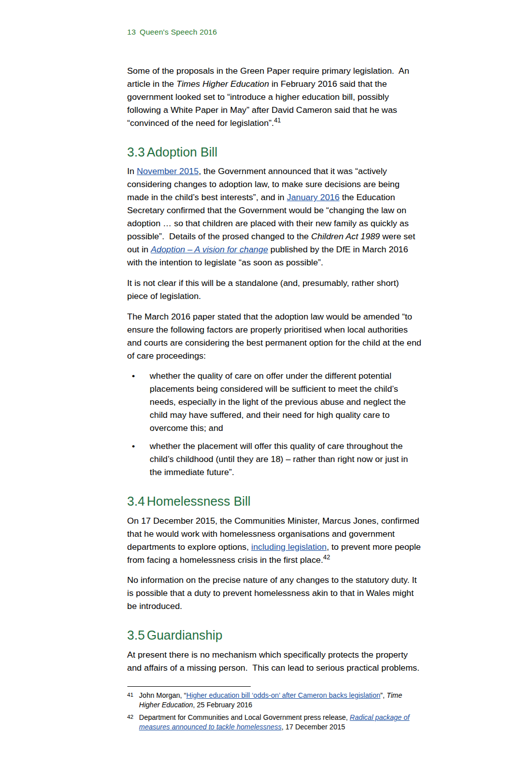13 Queen's Speech 2016
Some of the proposals in the Green Paper require primary legislation. An article in the Times Higher Education in February 2016 said that the government looked set to “introduce a higher education bill, possibly following a White Paper in May” after David Cameron said that he was “convinced of the need for legislation”.41
3.3 Adoption Bill
In November 2015, the Government announced that it was “actively considering changes to adoption law, to make sure decisions are being made in the child’s best interests”, and in January 2016 the Education Secretary confirmed that the Government would be “changing the law on adoption … so that children are placed with their new family as quickly as possible”. Details of the prosed changed to the Children Act 1989 were set out in Adoption – A vision for change published by the DfE in March 2016 with the intention to legislate “as soon as possible”.
It is not clear if this will be a standalone (and, presumably, rather short) piece of legislation.
The March 2016 paper stated that the adoption law would be amended “to ensure the following factors are properly prioritised when local authorities and courts are considering the best permanent option for the child at the end of care proceedings:
whether the quality of care on offer under the different potential placements being considered will be sufficient to meet the child’s needs, especially in the light of the previous abuse and neglect the child may have suffered, and their need for high quality care to overcome this; and
whether the placement will offer this quality of care throughout the child’s childhood (until they are 18) – rather than right now or just in the immediate future”.
3.4 Homelessness Bill
On 17 December 2015, the Communities Minister, Marcus Jones, confirmed that he would work with homelessness organisations and government departments to explore options, including legislation, to prevent more people from facing a homelessness crisis in the first place.42
No information on the precise nature of any changes to the statutory duty. It is possible that a duty to prevent homelessness akin to that in Wales might be introduced.
3.5 Guardianship
At present there is no mechanism which specifically protects the property and affairs of a missing person. This can lead to serious practical problems.
41
John Morgan, “Higher education bill ‘odds-on’ after Cameron backs legislation”, Time Higher Education, 25 February 2016
42
Department for Communities and Local Government press release, Radical package of measures announced to tackle homelessness, 17 December 2015